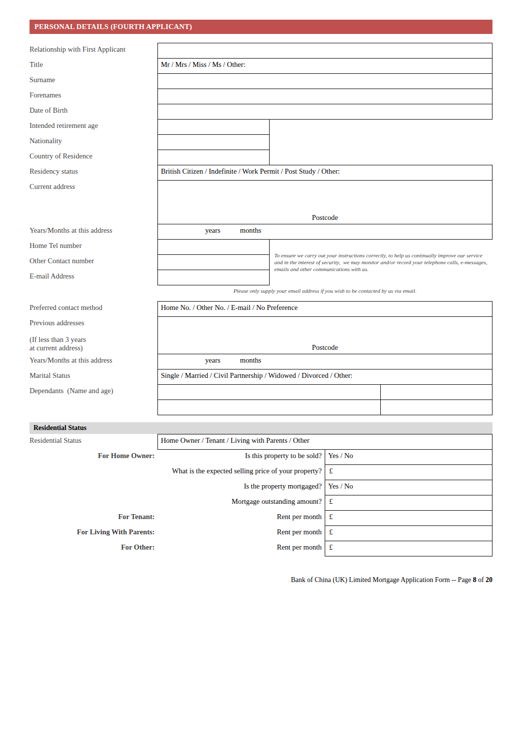PERSONAL DETAILS (FOURTH APPLICANT)
| Relationship with First Applicant | |
| Title | Mr / Mrs / Miss / Ms / Other: |
| Surname | |
| Forenames | |
| Date of Birth | |
| Intended retirement age | | |
| Nationality | | |
| Country of Residence | | |
| Residency status | British Citizen / Indefinite / Work Permit / Post Study / Other: |
| Current address | Postcode |
| Years/Months at this address | years months |
| Home Tel number | | To ensure we carry out your instructions correctly, to help us continually improve our service and in the interest of security, we may monitor and/or record your telephone calls, e-messages, emails and other communications with us. |
| Other Contact number | |
| E-mail Address | |
| | Please only supply your email address if you wish to be contacted by us via email. |
| Preferred contact method | Home No. / Other No. / E-mail / No Preference |
| Previous addresses (If less than 3 years at current address) | Postcode |
| Years/Months at this address | years months |
| Marital Status | Single / Married / Civil Partnership / Widowed / Divorced / Other: |
| Dependants (Name and age) | | |
Residential Status
| Residential Status | Home Owner / Tenant / Living with Parents / Other |
| For Home Owner: | Is this property to be sold? | Yes / No |
| What is the expected selling price of your property? | £ |
| | Is the property mortgaged? | Yes / No |
| | Mortgage outstanding amount? | £ |
| For Tenant: | Rent per month | £ |
| For Living With Parents: | Rent per month | £ |
| For Other: | Rent per month | £ |
Bank of China (UK) Limited Mortgage Application Form -- Page 8 of 20